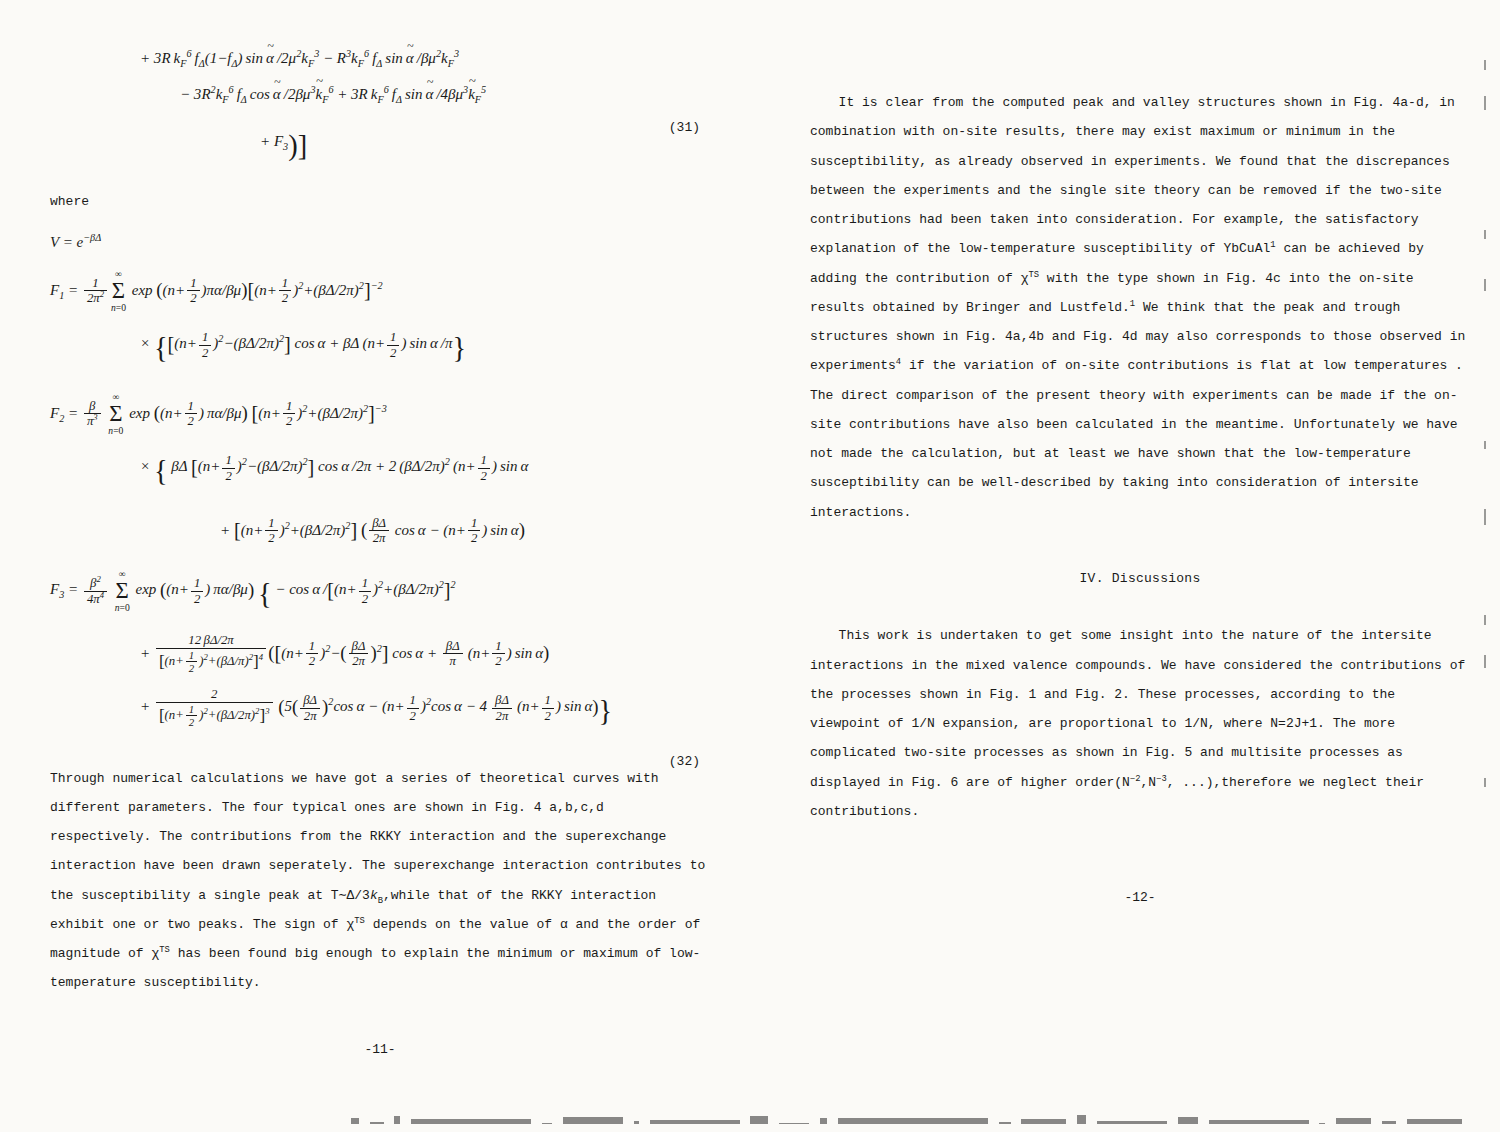+ 3R kF6 fΔ(1−fΔ) sin α /2μ2kF3 − R3kF6 fΔ sin α /βμ2kF3 − 3R2kF6 fΔ cos α /2βμ3kF6 + 3R kF6 fΔ sin α /4βμ3kF5 + F3)](31)
where
V = e−βΔ
F1 = 12π2∞Σn=0 exp ((n+12)πα/βμ)[(n+12)2+(βΔ/2π)2]−2 × {[(n+12)2−(βΔ/2π)2] cos α + βΔ (n+12) sin α /π}
F2 = βπ3 ∞Σn=0 exp ((n+12) πα/βμ) [(n+12)2+(βΔ/2π)2]−3 × { βΔ [(n+12)2−(βΔ/2π)2] cos α /2π + 2 (βΔ/2π)2 (n+12) sin α + [(n+12)2+(βΔ/2π)2] (βΔ 2π cos α − (n+12) sin α)
F3 = β24π4 ∞Σn=0 exp ((n+12) πα/βμ) { − cos α /[(n+12)2+(βΔ/2π)2]2 + 12 βΔ/2π[(n+12)2+(βΔ/π)2]4([(n+12)2−(βΔ 2π)2] cos α + βΔ π (n+12) sin α) + 2[(n+12)2+(βΔ/2π)2]3 (5(βΔ 2π)2cos α − (n+12)2cos α − 4 βΔ 2π (n+12) sin α)} (32)
Through numerical calculations we have got a series of theoretical curves with different parameters. The four typical ones are shown in Fig. 4 a,b,c,d respectively. The contributions from the RKKY interaction and the superexchange interaction have been drawn seperately. The superexchange interaction contributes to the susceptibility a single peak at T∼Δ/3kB,while that of the RKKY interaction exhibit one or two peaks. The sign of χTS depends on the value of α and the order of magnitude of χTS has been found big enough to explain the minimum or maximum of low-temperature susceptibility.
-11-
It is clear from the computed peak and valley structures shown in Fig. 4a-d, in combination with on-site results, there may exist maximum or minimum in the susceptibility, as already observed in experiments. We found that the discrepances between the experiments and the single site theory can be removed if the two-site contributions had been taken into consideration. For example, the satisfactory explanation of the low-temperature susceptibility of YbCuAl1 can be achieved by adding the contribution of χTS with the type shown in Fig. 4c into the on-site results obtained by Bringer and Lustfeld.1 We think that the peak and trough structures shown in Fig. 4a,4b and Fig. 4d may also corresponds to those observed in experiments4 if the variation of on-site contributions is flat at low temperatures . The direct comparison of the present theory with experiments can be made if the on-site contributions have also been calculated in the meantime. Unfortunately we have not made the calculation, but at least we have shown that the low-temperature susceptibility can be well-described by taking into consideration of intersite interactions.
IV. Discussions
This work is undertaken to get some insight into the nature of the intersite interactions in the mixed valence compounds. We have considered the contributions of the processes shown in Fig. 1 and Fig. 2. These processes, according to the viewpoint of 1/N expansion, are proportional to 1/N, where N=2J+1. The more complicated two-site processes as shown in Fig. 5 and multisite processes as displayed in Fig. 6 are of higher order(N−2,N−3, ...),therefore we neglect their contributions.
-12-